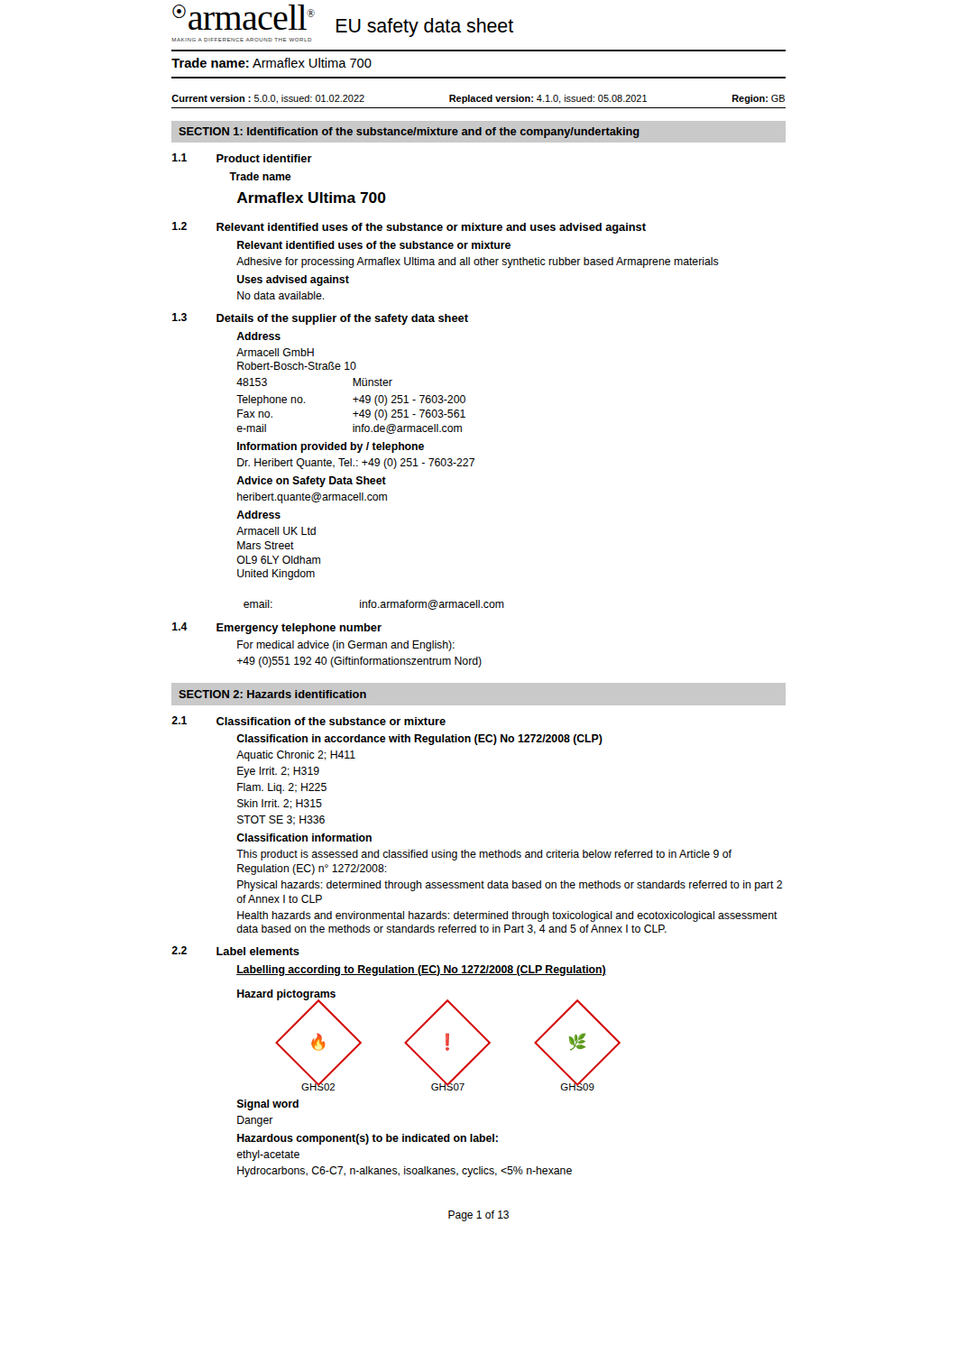⦿armacell®
MAKING A DIFFERENCE AROUND THE WORLD
EU safety data sheet
Trade name: Armaflex Ultima 700
Current version : 5.0.0, issued: 01.02.2022 Replaced version: 4.1.0, issued: 05.08.2021 Region: GB
SECTION 1: Identification of the substance/mixture and of the company/undertaking
1.1
Product identifier
Trade name
Armaflex Ultima 700
1.2
Relevant identified uses of the substance or mixture and uses advised against
Relevant identified uses of the substance or mixture
Adhesive for processing Armaflex Ultima and all other synthetic rubber based Armaprene materials
Uses advised against
No data available.
1.3
Details of the supplier of the safety data sheet
Address
Armacell GmbH
Robert-Bosch-Straße 10
| 48153 | Münster |
| Telephone no. | +49 (0) 251 - 7603-200 |
| Fax no. | +49 (0) 251 - 7603-561 |
| e-mail | info.de@armacell.com |
Information provided by / telephone
Dr. Heribert Quante, Tel.: +49 (0) 251 - 7603-227
Advice on Safety Data Sheet
heribert.quante@armacell.com
Address
Armacell UK Ltd
Mars Street
OL9 6LY Oldham
United Kingdom
| email: | info.armaform@armacell.com |
1.4
Emergency telephone number
For medical advice (in German and English):
+49 (0)551 192 40 (Giftinformationszentrum Nord)
SECTION 2: Hazards identification
2.1
Classification of the substance or mixture
Classification in accordance with Regulation (EC) No 1272/2008 (CLP)
Aquatic Chronic 2; H411
Eye Irrit. 2; H319
Flam. Liq. 2; H225
Skin Irrit. 2; H315
STOT SE 3; H336
Classification information
This product is assessed and classified using the methods and criteria below referred to in Article 9 of Regulation (EC) n° 1272/2008:
Physical hazards: determined through assessment data based on the methods or standards referred to in part 2 of Annex I to CLP
Health hazards and environmental hazards: determined through toxicological and ecotoxicological assessment data based on the methods or standards referred to in Part 3, 4 and 5 of Annex I to CLP.
2.2
Label elements
Labelling according to Regulation (EC) No 1272/2008 (CLP Regulation)
Hazard pictograms
🔥
GHS02
❗
GHS07
🌿
GHS09
Signal word
Danger
Hazardous component(s) to be indicated on label:
ethyl-acetate
Hydrocarbons, C6-C7, n-alkanes, isoalkanes, cyclics, <5% n-hexane
Page 1 of 13